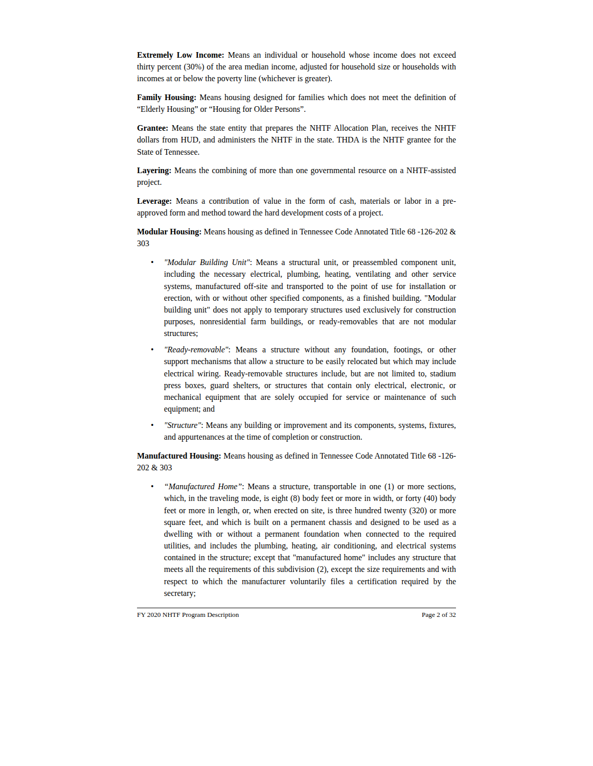Extremely Low Income: Means an individual or household whose income does not exceed thirty percent (30%) of the area median income, adjusted for household size or households with incomes at or below the poverty line (whichever is greater).
Family Housing: Means housing designed for families which does not meet the definition of “Elderly Housing” or “Housing for Older Persons”.
Grantee: Means the state entity that prepares the NHTF Allocation Plan, receives the NHTF dollars from HUD, and administers the NHTF in the state. THDA is the NHTF grantee for the State of Tennessee.
Layering: Means the combining of more than one governmental resource on a NHTF-assisted project.
Leverage: Means a contribution of value in the form of cash, materials or labor in a pre-approved form and method toward the hard development costs of a project.
Modular Housing: Means housing as defined in Tennessee Code Annotated Title 68 -126-202 & 303
"Modular Building Unit": Means a structural unit, or preassembled component unit, including the necessary electrical, plumbing, heating, ventilating and other service systems, manufactured off-site and transported to the point of use for installation or erection, with or without other specified components, as a finished building. "Modular building unit" does not apply to temporary structures used exclusively for construction purposes, nonresidential farm buildings, or ready-removables that are not modular structures;
"Ready-removable": Means a structure without any foundation, footings, or other support mechanisms that allow a structure to be easily relocated but which may include electrical wiring. Ready-removable structures include, but are not limited to, stadium press boxes, guard shelters, or structures that contain only electrical, electronic, or mechanical equipment that are solely occupied for service or maintenance of such equipment; and
"Structure": Means any building or improvement and its components, systems, fixtures, and appurtenances at the time of completion or construction.
Manufactured Housing: Means housing as defined in Tennessee Code Annotated Title 68 -126-202 & 303
“Manufactured Home”: Means a structure, transportable in one (1) or more sections, which, in the traveling mode, is eight (8) body feet or more in width, or forty (40) body feet or more in length, or, when erected on site, is three hundred twenty (320) or more square feet, and which is built on a permanent chassis and designed to be used as a dwelling with or without a permanent foundation when connected to the required utilities, and includes the plumbing, heating, air conditioning, and electrical systems contained in the structure; except that "manufactured home" includes any structure that meets all the requirements of this subdivision (2), except the size requirements and with respect to which the manufacturer voluntarily files a certification required by the secretary;
FY 2020 NHTF Program Description
Page 2 of 32